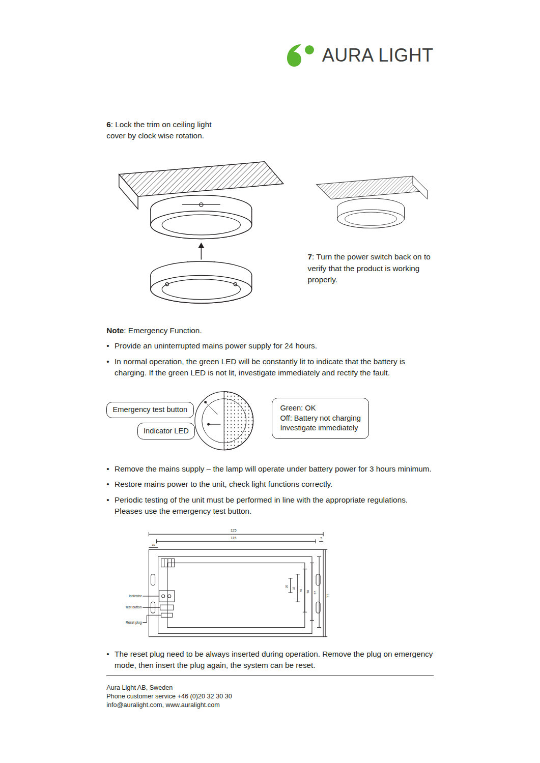AURA LIGHT
6: Lock the trim on ceiling light cover by clock wise rotation.
7: Turn the power switch back on to verify that the product is working properly.
Note: Emergency Function.
Provide an uninterrupted mains power supply for 24 hours.
In normal operation, the green LED will be constantly lit to indicate that the battery is charging. If the green LED is not lit, investigate immediately and rectify the fault.
Emergency test button Indicator LED
Green: OK
Off: Battery not charging
Investigate immediately
Remove the mains supply – the lamp will operate under battery power for 3 hours minimum.
Restore mains power to the unit, check light functions correctly.
Periodic testing of the unit must be performed in line with the appropriate regulations. Pleases use the emergency test button.
125 115 5 10 77 57 50 46 32 20 Indicator Test button Reset plug
The reset plug need to be always inserted during operation. Remove the plug on emergency mode, then insert the plug again, the system can be reset.
Aura Light AB, Sweden
Phone customer service +46 (0)20 32 30 30
info@auralight.com, www.auralight.com